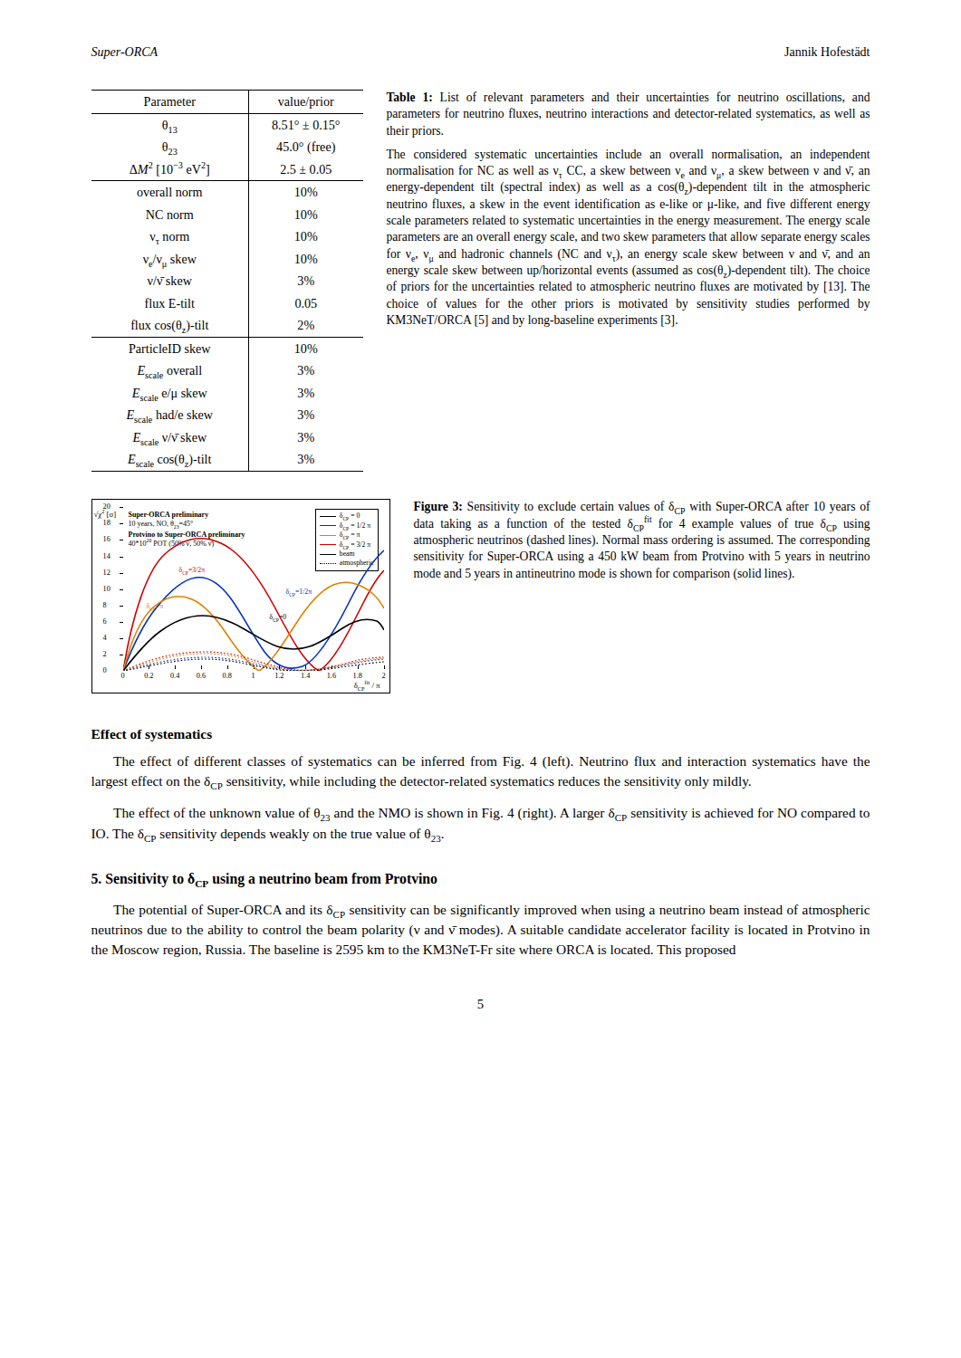Super-ORCA
Jannik Hofestädt
| Parameter | value/prior |
| --- | --- |
| θ 13 | 8.51° ± 0.15° |
| θ 23 | 45.0° (free) |
| Δ M 2 [10 −3 eV 2 ] | 2.5 ± 0.05 |
| overall norm | 10% |
| NC norm | 10% |
| ν τ norm | 10% |
| ν e /ν μ skew | 10% |
| ν/ν̄ skew | 3% |
| flux E-tilt | 0.05 |
| flux cos(θ z )-tilt | 2% |
| ParticleID skew | 10% |
| E scale overall | 3% |
| E scale e/μ skew | 3% |
| E scale had/e skew | 3% |
| E scale ν/ν̄ skew | 3% |
| E scale cos(θ z )-tilt | 3% |
Table 1: List of relevant parameters and their uncertainties for neutrino oscillations, and parameters for neutrino fluxes, neutrino interactions and detector-related systematics, as well as their priors.
The considered systematic uncertainties include an overall normalisation, an independent normalisation for NC as well as ντ CC, a skew between νe and νμ, a skew between ν and ν̄, an energy-dependent tilt (spectral index) as well as a cos(θz)-dependent tilt in the atmospheric neutrino fluxes, a skew in the event identification as e-like or μ-like, and five different energy scale parameters related to systematic uncertainties in the energy measurement. The energy scale parameters are an overall energy scale, and two skew parameters that allow separate energy scales for νe, νμ and hadronic channels (NC and ντ), an energy scale skew between ν and ν̄, and an energy scale skew between up/horizontal events (assumed as cos(θz)-dependent tilt). The choice of priors for the uncertainties related to atmospheric neutrino fluxes are motivated by [13]. The choice of values for the other priors is motivated by sensitivity studies performed by KM3NeT/ORCA [5] and by long-baseline experiments [3].
√χ2 [σ]
δCPfit / π
20
18
16
14
12
10
8
6
4
2
0
0
0.2
0.4
0.6
0.8
1
1.2
1.4
1.6
1.8
2
Super-ORCA preliminary
10 years, NO, θ23=45°
Protvino to Super-ORCA preliminary
40*1020 POT (50% ν, 50% ν̄)
δCP = 0
δCP = 1/2 π
δCP = π
δCP = 3/2 π
beam
atmospheric
δCP=3/2π
δCP=1/2π
δCP=π
δCP=0
Figure 3: Sensitivity to exclude certain values of δCP with Super-ORCA after 10 years of data taking as a function of the tested δCPfit for 4 example values of true δCP using atmospheric neutrinos (dashed lines). Normal mass ordering is assumed. The corresponding sensitivity for Super-ORCA using a 450 kW beam from Protvino with 5 years in neutrino mode and 5 years in antineutrino mode is shown for comparison (solid lines).
Effect of systematics
The effect of different classes of systematics can be inferred from Fig. 4 (left). Neutrino flux and interaction systematics have the largest effect on the δCP sensitivity, while including the detector-related systematics reduces the sensitivity only mildly.
The effect of the unknown value of θ23 and the NMO is shown in Fig. 4 (right). A larger δCP sensitivity is achieved for NO compared to IO. The δCP sensitivity depends weakly on the true value of θ23.
5. Sensitivity to δCP using a neutrino beam from Protvino
The potential of Super-ORCA and its δCP sensitivity can be significantly improved when using a neutrino beam instead of atmospheric neutrinos due to the ability to control the beam polarity (ν and ν̄ modes). A suitable candidate accelerator facility is located in Protvino in the Moscow region, Russia. The baseline is 2595 km to the KM3NeT-Fr site where ORCA is located. This proposed
5